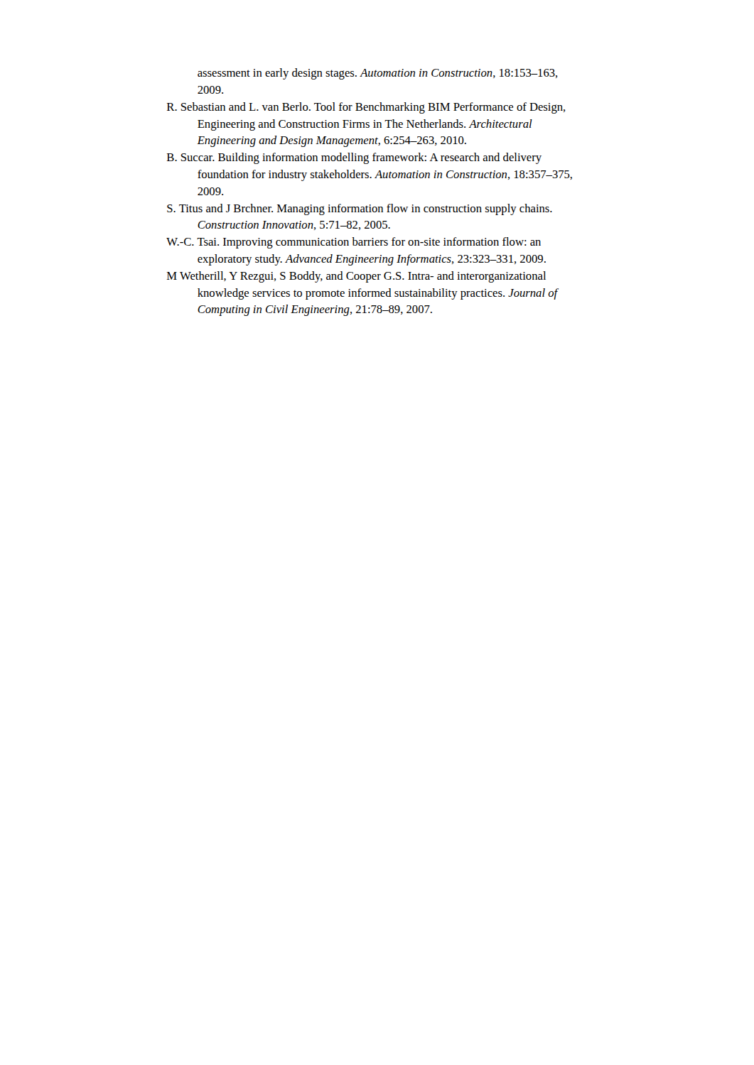assessment in early design stages. Automation in Construction, 18:153–163, 2009.
R. Sebastian and L. van Berlo. Tool for Benchmarking BIM Performance of Design, Engineering and Construction Firms in The Netherlands. Architectural Engineering and Design Management, 6:254–263, 2010.
B. Succar. Building information modelling framework: A research and delivery foundation for industry stakeholders. Automation in Construction, 18:357–375, 2009.
S. Titus and J Brchner. Managing information flow in construction supply chains. Construction Innovation, 5:71–82, 2005.
W.-C. Tsai. Improving communication barriers for on-site information flow: an exploratory study. Advanced Engineering Informatics, 23:323–331, 2009.
M Wetherill, Y Rezgui, S Boddy, and Cooper G.S. Intra- and interorganizational knowledge services to promote informed sustainability practices. Journal of Computing in Civil Engineering, 21:78–89, 2007.